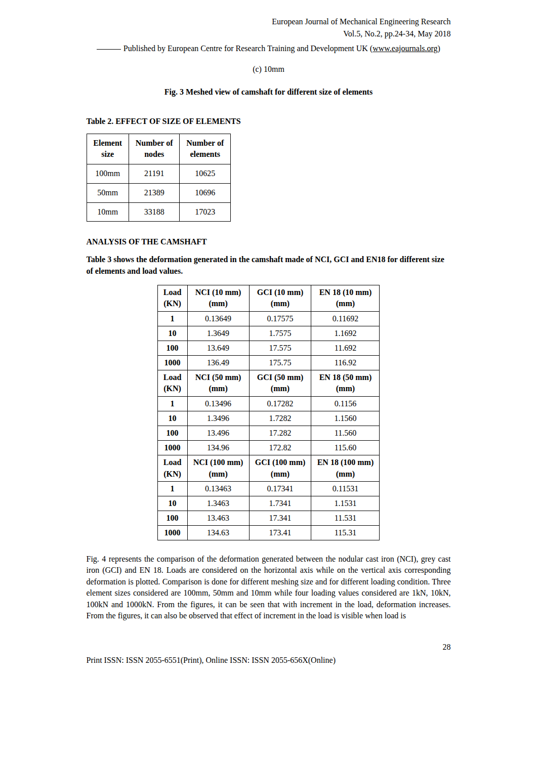European Journal of Mechanical Engineering Research
Vol.5, No.2, pp.24-34, May 2018
Published by European Centre for Research Training and Development UK (www.eajournals.org)
(c) 10mm
Fig. 3 Meshed view of camshaft for different size of elements
Table 2. EFFECT OF SIZE OF ELEMENTS
| Element size | Number of nodes | Number of elements |
| --- | --- | --- |
| 100mm | 21191 | 10625 |
| 50mm | 21389 | 10696 |
| 10mm | 33188 | 17023 |
ANALYSIS OF THE CAMSHAFT
Table 3 shows the deformation generated in the camshaft made of NCI, GCI and EN18 for different size of elements and load values.
| Load (KN) | NCI (10 mm) (mm) | GCI (10 mm) (mm) | EN 18 (10 mm) (mm) |
| --- | --- | --- | --- |
| 1 | 0.13649 | 0.17575 | 0.11692 |
| 10 | 1.3649 | 1.7575 | 1.1692 |
| 100 | 13.649 | 17.575 | 11.692 |
| 1000 | 136.49 | 175.75 | 116.92 |
| Load (KN) | NCI (50 mm) (mm) | GCI (50 mm) (mm) | EN 18 (50 mm) (mm) |
| 1 | 0.13496 | 0.17282 | 0.1156 |
| 10 | 1.3496 | 1.7282 | 1.1560 |
| 100 | 13.496 | 17.282 | 11.560 |
| 1000 | 134.96 | 172.82 | 115.60 |
| Load (KN) | NCI (100 mm) (mm) | GCI (100 mm) (mm) | EN 18 (100 mm) (mm) |
| 1 | 0.13463 | 0.17341 | 0.11531 |
| 10 | 1.3463 | 1.7341 | 1.1531 |
| 100 | 13.463 | 17.341 | 11.531 |
| 1000 | 134.63 | 173.41 | 115.31 |
Fig. 4 represents the comparison of the deformation generated between the nodular cast iron (NCI), grey cast iron (GCI) and EN 18. Loads are considered on the horizontal axis while on the vertical axis corresponding deformation is plotted. Comparison is done for different meshing size and for different loading condition. Three element sizes considered are 100mm, 50mm and 10mm while four loading values considered are 1kN, 10kN, 100kN and 1000kN. From the figures, it can be seen that with increment in the load, deformation increases. From the figures, it can also be observed that effect of increment in the load is visible when load is
28
Print ISSN: ISSN 2055-6551(Print), Online ISSN: ISSN 2055-656X(Online)